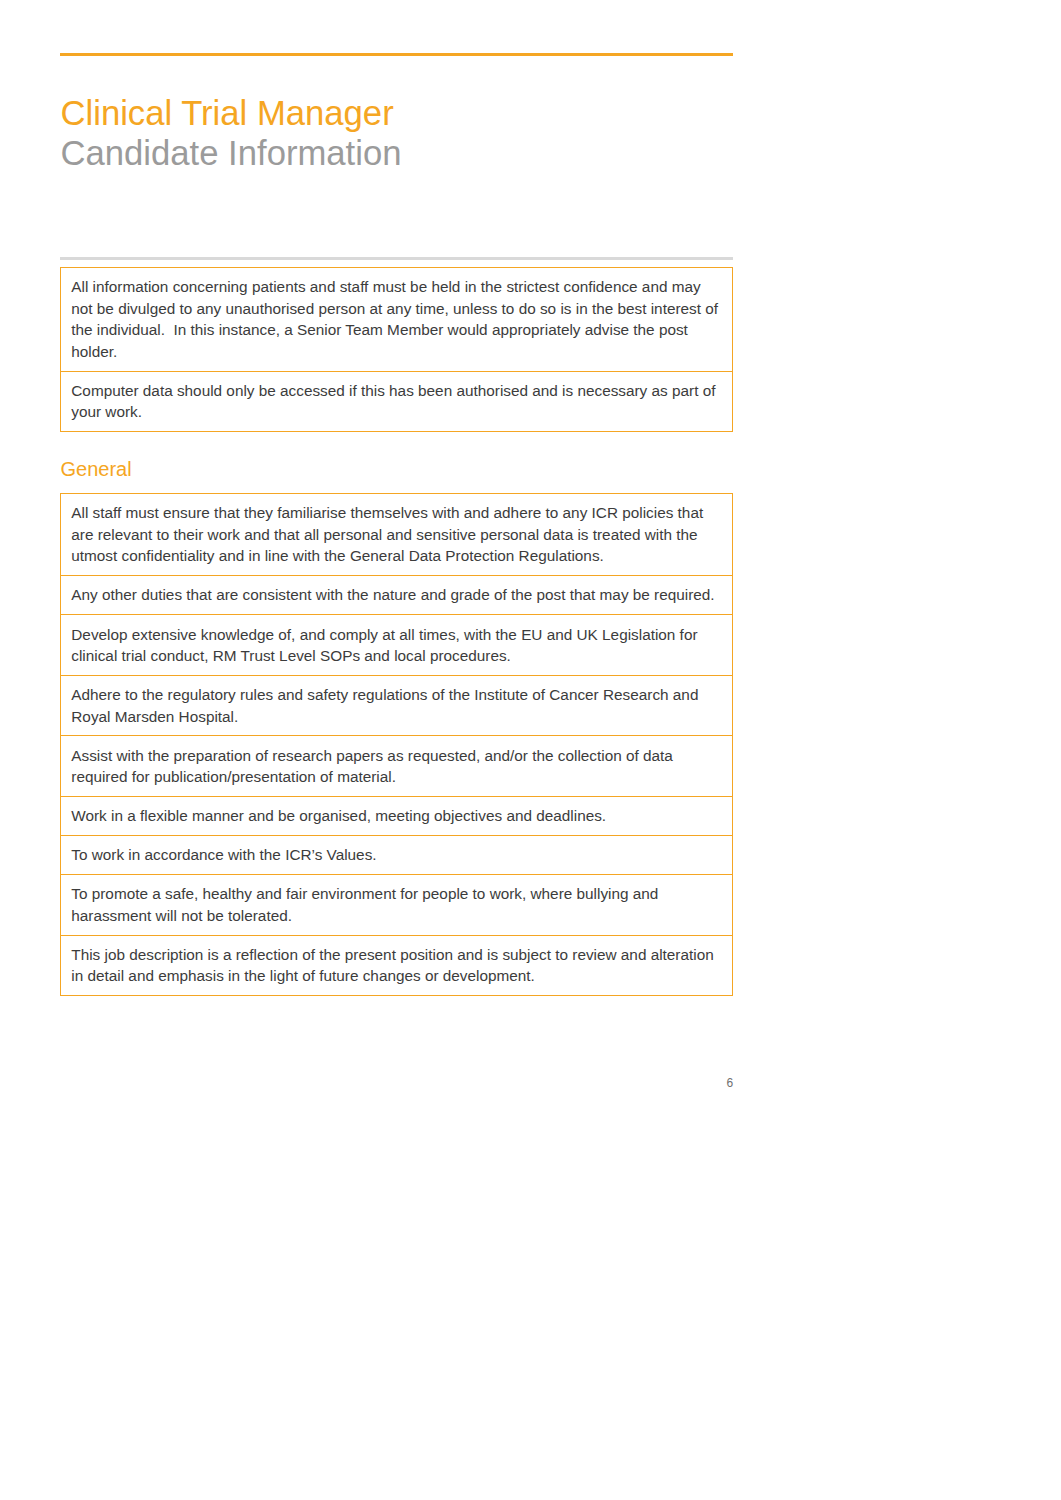Clinical Trial Manager Candidate Information
| All information concerning patients and staff must be held in the strictest confidence and may not be divulged to any unauthorised person at any time, unless to do so is in the best interest of the individual. In this instance, a Senior Team Member would appropriately advise the post holder. |
| Computer data should only be accessed if this has been authorised and is necessary as part of your work. |
General
| All staff must ensure that they familiarise themselves with and adhere to any ICR policies that are relevant to their work and that all personal and sensitive personal data is treated with the utmost confidentiality and in line with the General Data Protection Regulations. |
| Any other duties that are consistent with the nature and grade of the post that may be required. |
| Develop extensive knowledge of, and comply at all times, with the EU and UK Legislation for clinical trial conduct, RM Trust Level SOPs and local procedures. |
| Adhere to the regulatory rules and safety regulations of the Institute of Cancer Research and Royal Marsden Hospital. |
| Assist with the preparation of research papers as requested, and/or the collection of data required for publication/presentation of material. |
| Work in a flexible manner and be organised, meeting objectives and deadlines. |
| To work in accordance with the ICR’s Values. |
| To promote a safe, healthy and fair environment for people to work, where bullying and harassment will not be tolerated. |
| This job description is a reflection of the present position and is subject to review and alteration in detail and emphasis in the light of future changes or development. |
6